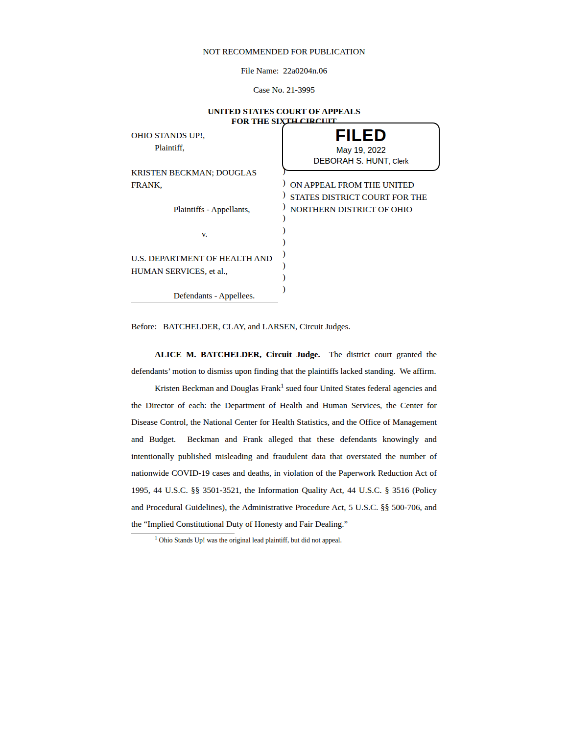NOT RECOMMENDED FOR PUBLICATION
File Name: 22a0204n.06
Case No. 21-3995
UNITED STATES COURT OF APPEALS
FOR THE SIXTH CIRCUIT
FILED
May 19, 2022
DEBORAH S. HUNT, Clerk
| OHIO STANDS UP!, Plaintiff, KRISTEN BECKMAN; DOUGLAS FRANK, Plaintiffs - Appellants, v. U.S. DEPARTMENT OF HEALTH AND HUMAN SERVICES, et al., Defendants - Appellees. | ) ) ) ) ) ) ) ) ) ) ) ) ) ) | ON APPEAL FROM THE UNITED STATES DISTRICT COURT FOR THE NORTHERN DISTRICT OF OHIO |
Before: BATCHELDER, CLAY, and LARSEN, Circuit Judges.
ALICE M. BATCHELDER, Circuit Judge. The district court granted the defendants’ motion to dismiss upon finding that the plaintiffs lacked standing. We affirm.
Kristen Beckman and Douglas Frank1 sued four United States federal agencies and the Director of each: the Department of Health and Human Services, the Center for Disease Control, the National Center for Health Statistics, and the Office of Management and Budget. Beckman and Frank alleged that these defendants knowingly and intentionally published misleading and fraudulent data that overstated the number of nationwide COVID-19 cases and deaths, in violation of the Paperwork Reduction Act of 1995, 44 U.S.C. §§ 3501-3521, the Information Quality Act, 44 U.S.C. § 3516 (Policy and Procedural Guidelines), the Administrative Procedure Act, 5 U.S.C. §§ 500-706, and the “Implied Constitutional Duty of Honesty and Fair Dealing.”
1 Ohio Stands Up! was the original lead plaintiff, but did not appeal.